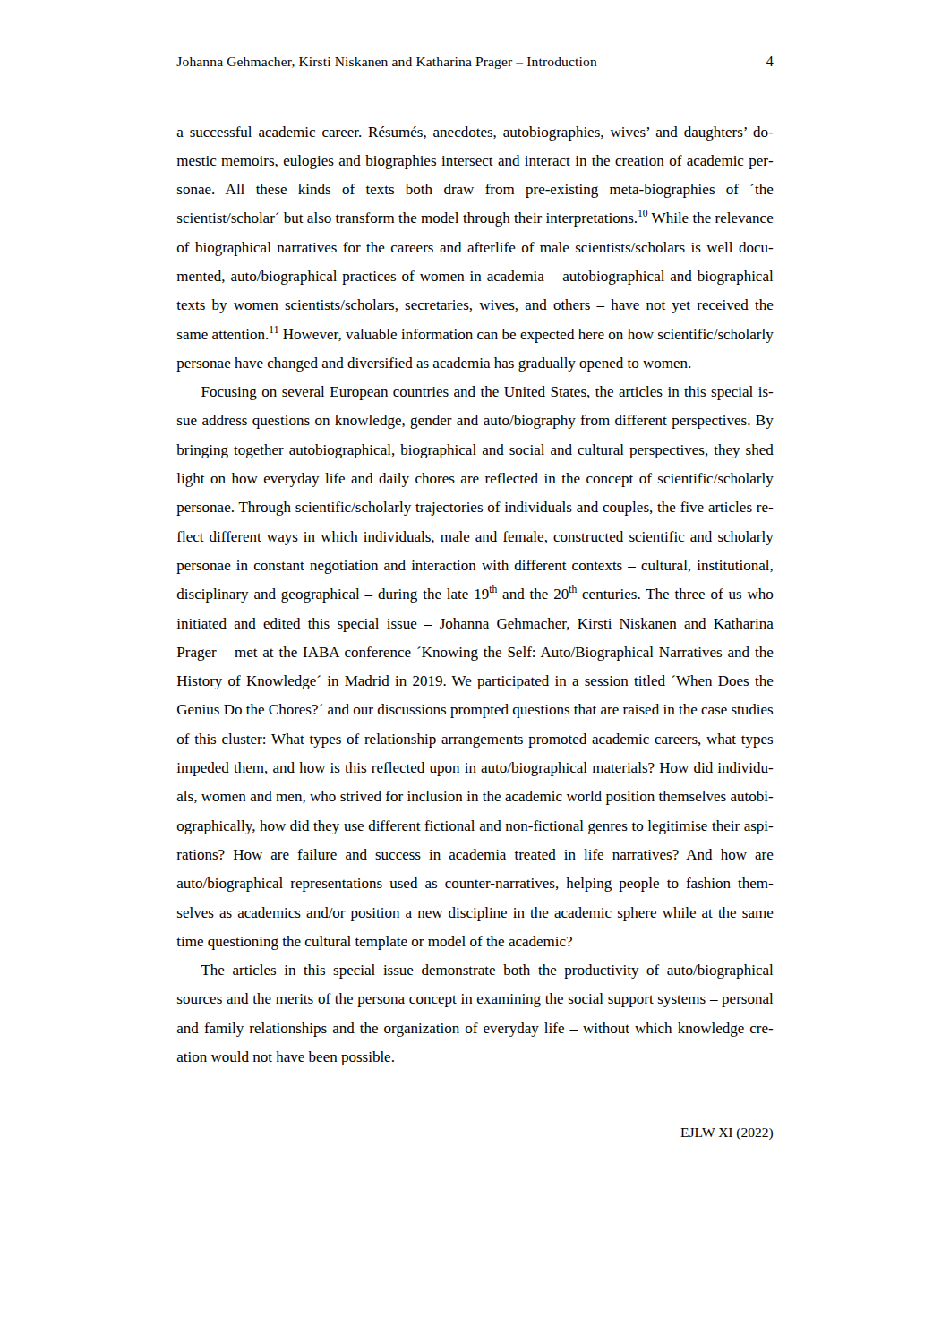Johanna Gehmacher, Kirsti Niskanen and Katharina Prager – Introduction 4
a successful academic career. Résumés, anecdotes, autobiographies, wives’ and daughters’ domestic memoirs, eulogies and biographies intersect and interact in the creation of academic personae. All these kinds of texts both draw from pre-existing meta-biographies of ´the scientist/scholar´ but also transform the model through their interpretations.10 While the relevance of biographical narratives for the careers and afterlife of male scientists/scholars is well documented, auto/biographical practices of women in academia – autobiographical and biographical texts by women scientists/scholars, secretaries, wives, and others – have not yet received the same attention.11 However, valuable information can be expected here on how scientific/scholarly personae have changed and diversified as academia has gradually opened to women.
Focusing on several European countries and the United States, the articles in this special issue address questions on knowledge, gender and auto/biography from different perspectives. By bringing together autobiographical, biographical and social and cultural perspectives, they shed light on how everyday life and daily chores are reflected in the concept of scientific/scholarly personae. Through scientific/scholarly trajectories of individuals and couples, the five articles reflect different ways in which individuals, male and female, constructed scientific and scholarly personae in constant negotiation and interaction with different contexts – cultural, institutional, disciplinary and geographical – during the late 19th and the 20th centuries. The three of us who initiated and edited this special issue – Johanna Gehmacher, Kirsti Niskanen and Katharina Prager – met at the IABA conference ´Knowing the Self: Auto/Biographical Narratives and the History of Knowledge´ in Madrid in 2019. We participated in a session titled ´When Does the Genius Do the Chores?´ and our discussions prompted questions that are raised in the case studies of this cluster: What types of relationship arrangements promoted academic careers, what types impeded them, and how is this reflected upon in auto/biographical materials? How did individuals, women and men, who strived for inclusion in the academic world position themselves autobiographically, how did they use different fictional and non-fictional genres to legitimise their aspirations? How are failure and success in academia treated in life narratives? And how are auto/biographical representations used as counter-narratives, helping people to fashion themselves as academics and/or position a new discipline in the academic sphere while at the same time questioning the cultural template or model of the academic?
The articles in this special issue demonstrate both the productivity of auto/biographical sources and the merits of the persona concept in examining the social support systems – personal and family relationships and the organization of everyday life – without which knowledge creation would not have been possible.
EJLW XI (2022)